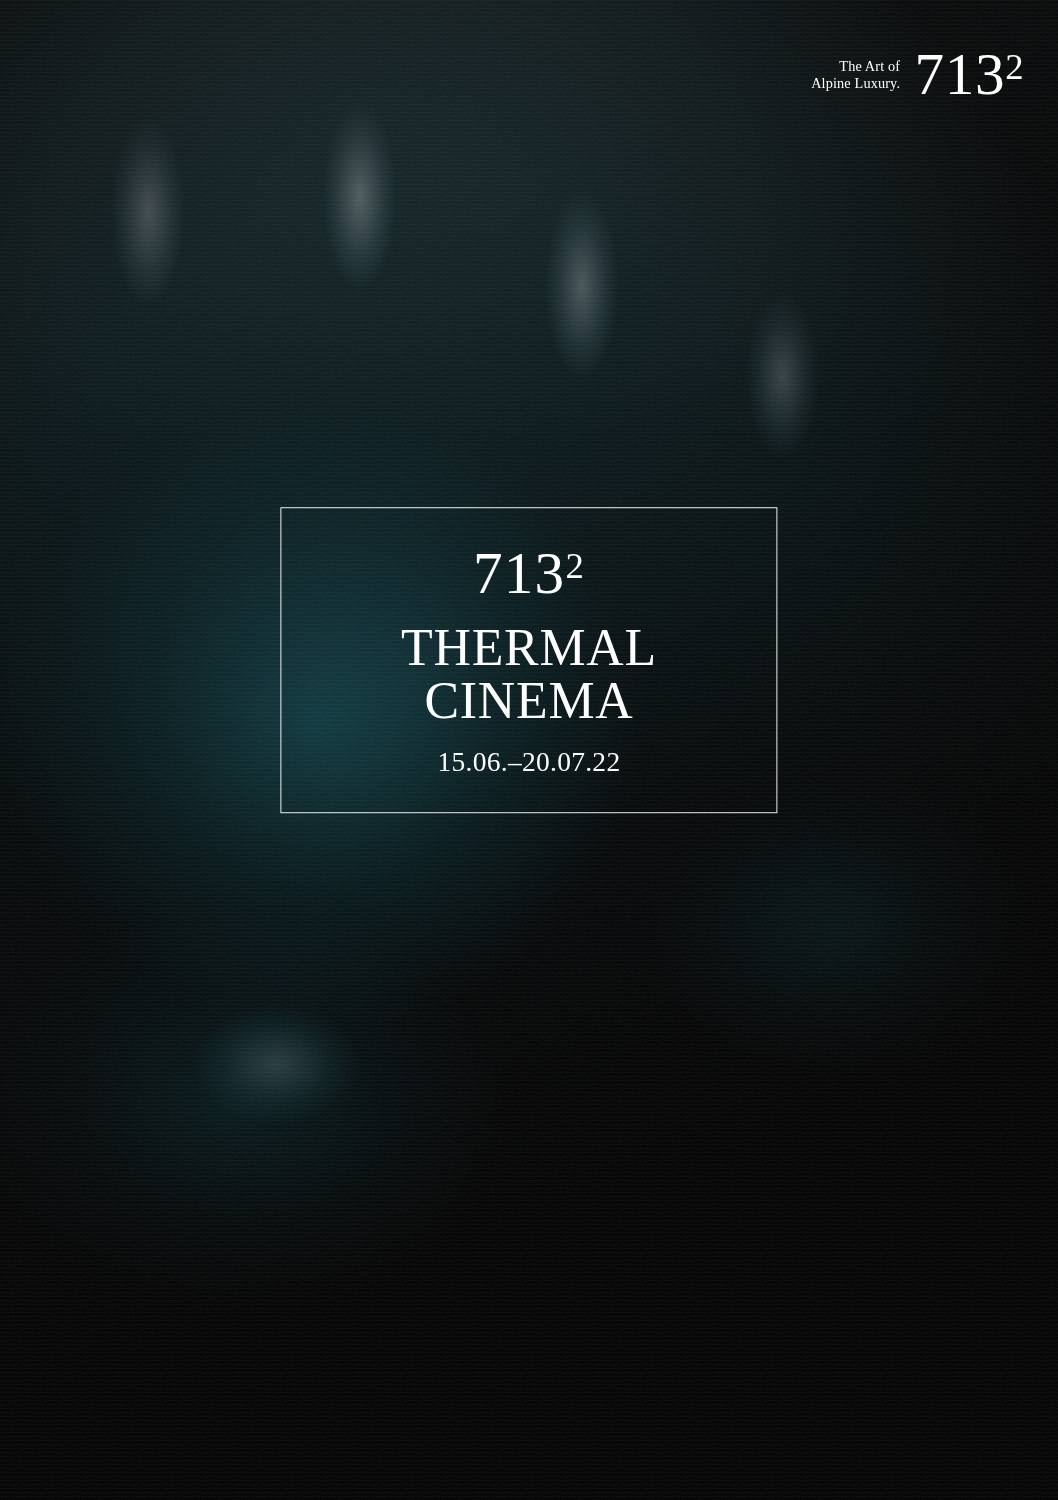The Art of
Alpine Luxury.
7132
7132
Thermal
Cinema
15.06.–20.07.22